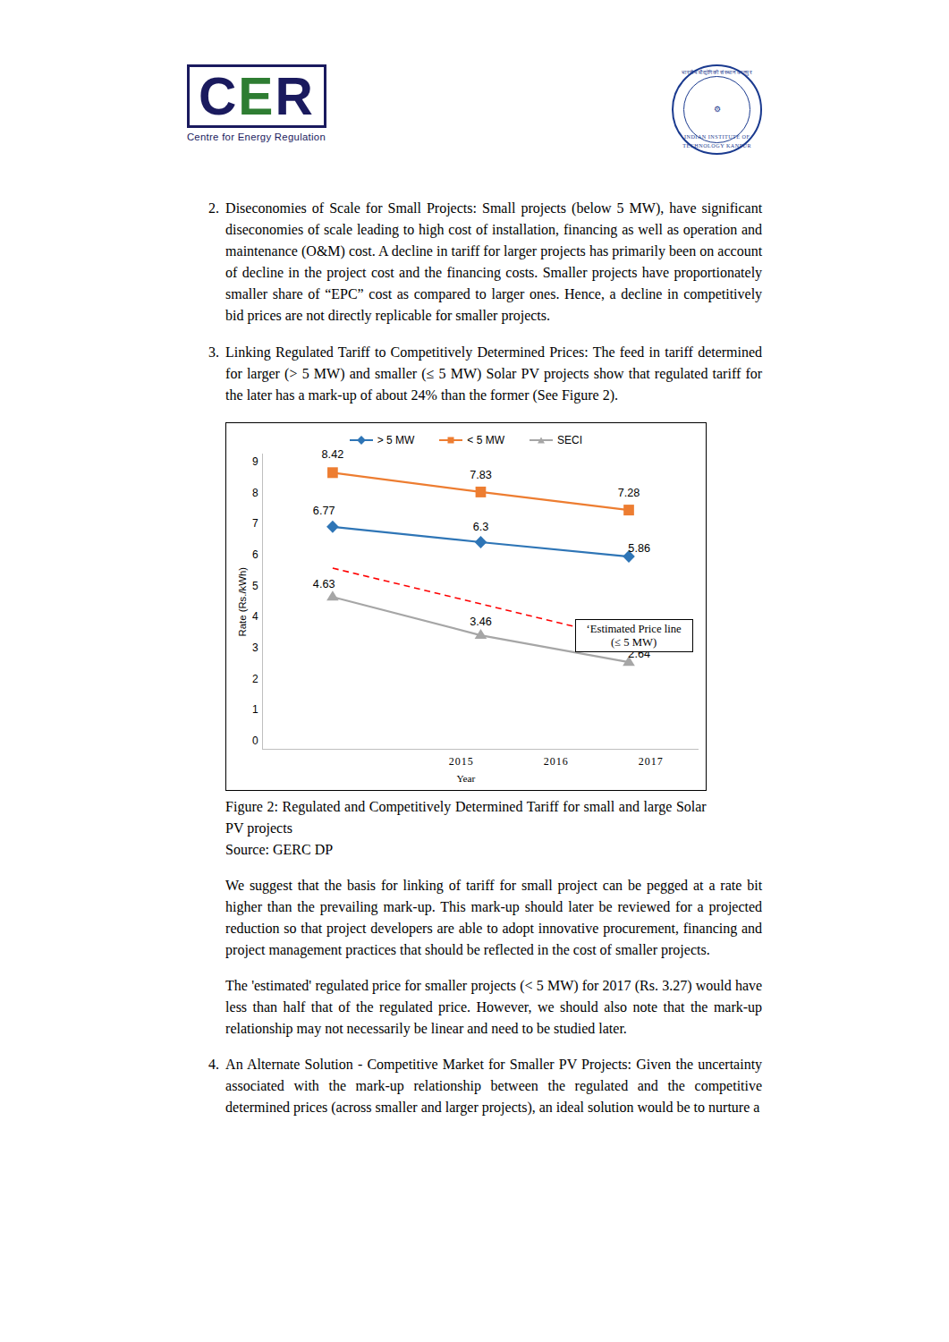CER
Centre for Energy Regulation
भारतीय प्रौद्योगिकी संस्थान कानपुर
⚙
INDIAN INSTITUTE OF TECHNOLOGY KANPUR
2.
Diseconomies of Scale for Small Projects: Small projects (below 5 MW), have significant diseconomies of scale leading to high cost of installation, financing as well as operation and maintenance (O&M) cost. A decline in tariff for larger projects has primarily been on account of decline in the project cost and the financing costs. Smaller projects have proportionately smaller share of “EPC” cost as compared to larger ones. Hence, a decline in competitively bid prices are not directly replicable for smaller projects.
3.
Linking Regulated Tariff to Competitively Determined Prices: The feed in tariff determined for larger (> 5 MW) and smaller (≤ 5 MW) Solar PV projects show that regulated tariff for the later has a mark-up of about 24% than the former (See Figure 2).
> 5 MW
< 5 MW
SECI
Rate (Rs./kWh)
9
8
7
6
5
4
3
2
1
0
8.42 7.83 7.28 6.77 6.3 5.86 4.63 3.46 2.64 3.27
‘Estimated Price line (≤ 5 MW)
201520162017
Year
Figure 2: Regulated and Competitively Determined Tariff for small and large Solar PV projects
Source: GERC DP
We suggest that the basis for linking of tariff for small project can be pegged at a rate bit higher than the prevailing mark-up. This mark-up should later be reviewed for a projected reduction so that project developers are able to adopt innovative procurement, financing and project management practices that should be reflected in the cost of smaller projects.
The 'estimated' regulated price for smaller projects (< 5 MW) for 2017 (Rs. 3.27) would have less than half that of the regulated price. However, we should also note that the mark-up relationship may not necessarily be linear and need to be studied later.
4.
An Alternate Solution - Competitive Market for Smaller PV Projects: Given the uncertainty associated with the mark-up relationship between the regulated and the competitive determined prices (across smaller and larger projects), an ideal solution would be to nurture a